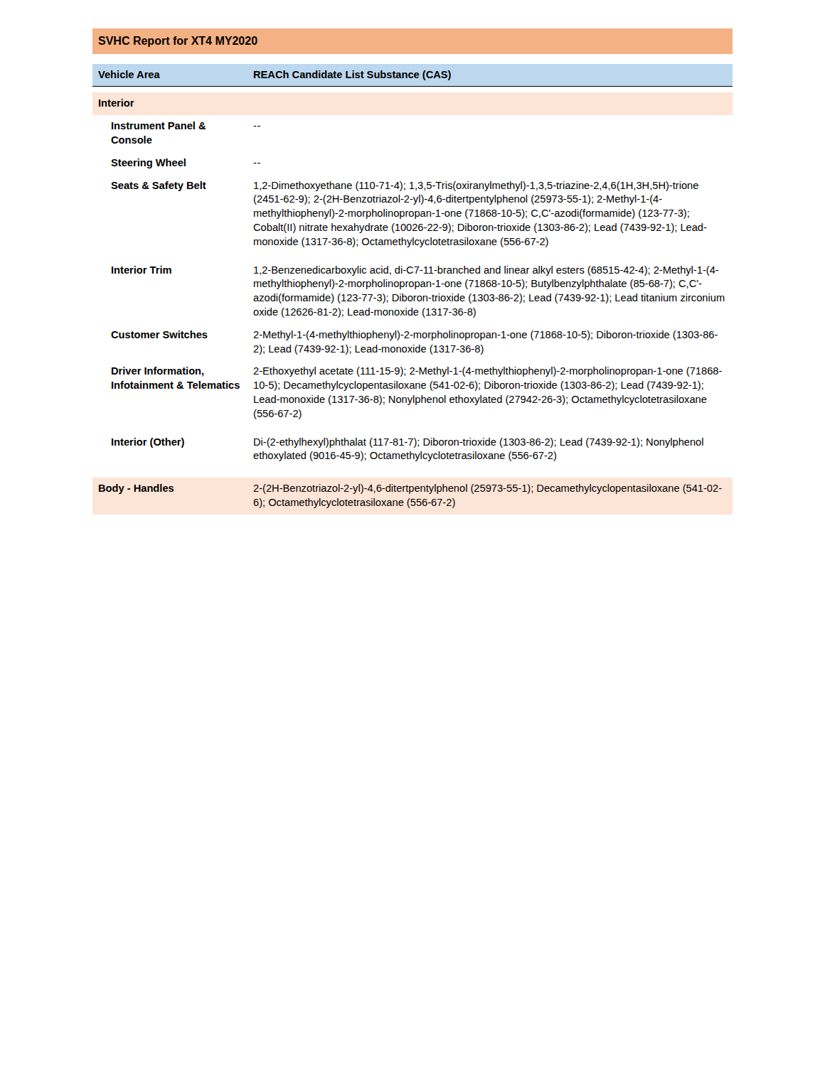| SVHC Report for XT4 MY2020 |
| Vehicle Area | REACh Candidate List Substance (CAS) |
| Interior |
| | Instrument Panel & Console | -- |
| | Steering Wheel | -- |
| | Seats & Safety Belt | 1,2-Dimethoxyethane (110-71-4); 1,3,5-Tris(oxiranylmethyl)-1,3,5-triazine-2,4,6(1H,3H,5H)-trione (2451-62-9); 2-(2H-Benzotriazol-2-yl)-4,6-ditertpentylphenol (25973-55-1); 2-Methyl-1-(4-methylthiophenyl)-2-morpholinopropan-1-one (71868-10-5); C,C'-azodi(formamide) (123-77-3); Cobalt(II) nitrate hexahydrate (10026-22-9); Diboron-trioxide (1303-86-2); Lead (7439-92-1); Lead-monoxide (1317-36-8); Octamethylcyclotetrasiloxane (556-67-2) |
| | Interior Trim | 1,2-Benzenedicarboxylic acid, di-C7-11-branched and linear alkyl esters (68515-42-4); 2-Methyl-1-(4-methylthiophenyl)-2-morpholinopropan-1-one (71868-10-5); Butylbenzylphthalate (85-68-7); C,C'-azodi(formamide) (123-77-3); Diboron-trioxide (1303-86-2); Lead (7439-92-1); Lead titanium zirconium oxide (12626-81-2); Lead-monoxide (1317-36-8) |
| | Customer Switches | 2-Methyl-1-(4-methylthiophenyl)-2-morpholinopropan-1-one (71868-10-5); Diboron-trioxide (1303-86-2); Lead (7439-92-1); Lead-monoxide (1317-36-8) |
| | Driver Information, Infotainment & Telematics | 2-Ethoxyethyl acetate (111-15-9); 2-Methyl-1-(4-methylthiophenyl)-2-morpholinopropan-1-one (71868-10-5); Decamethylcyclopentasiloxane (541-02-6); Diboron-trioxide (1303-86-2); Lead (7439-92-1); Lead-monoxide (1317-36-8); Nonylphenol ethoxylated (27942-26-3); Octamethylcyclotetrasiloxane (556-67-2) |
| | Interior (Other) | Di-(2-ethylhexyl)phthalat (117-81-7); Diboron-trioxide (1303-86-2); Lead (7439-92-1); Nonylphenol ethoxylated (9016-45-9); Octamethylcyclotetrasiloxane (556-67-2) |
| Body - Handles | 2-(2H-Benzotriazol-2-yl)-4,6-ditertpentylphenol (25973-55-1); Decamethylcyclopentasiloxane (541-02-6); Octamethylcyclotetrasiloxane (556-67-2) |